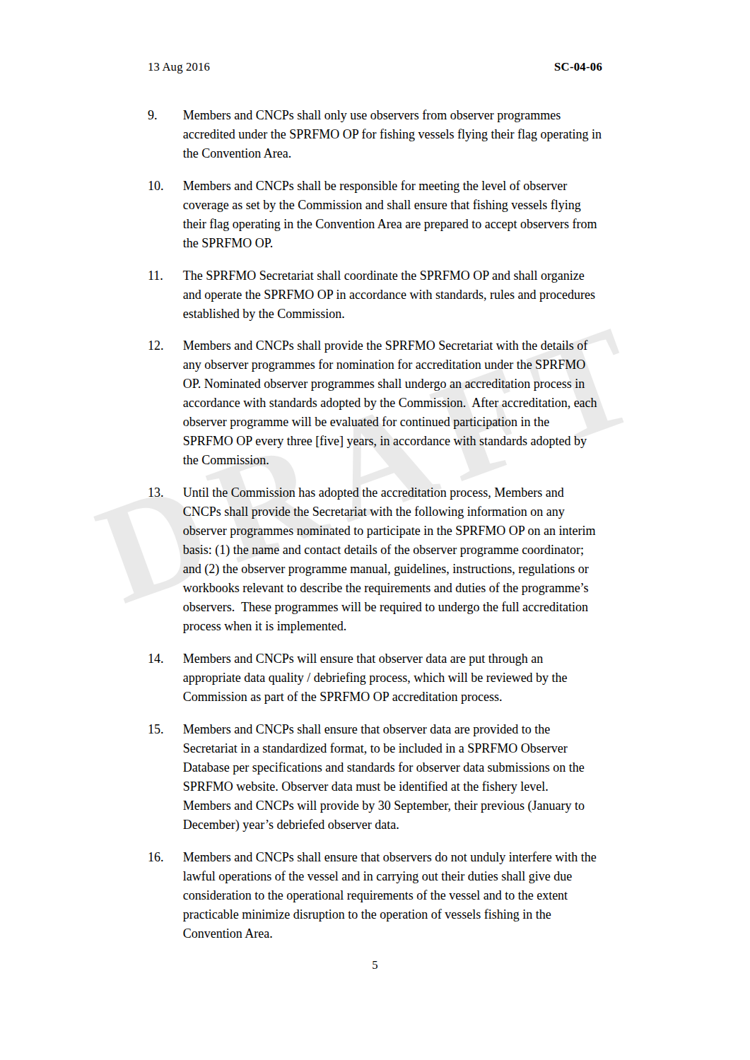DRAFT
13 Aug 2016 SC-04-06
9. Members and CNCPs shall only use observers from observer programmes accredited under the SPRFMO OP for fishing vessels flying their flag operating in the Convention Area.
10. Members and CNCPs shall be responsible for meeting the level of observer coverage as set by the Commission and shall ensure that fishing vessels flying their flag operating in the Convention Area are prepared to accept observers from the SPRFMO OP.
11. The SPRFMO Secretariat shall coordinate the SPRFMO OP and shall organize and operate the SPRFMO OP in accordance with standards, rules and procedures established by the Commission.
12. Members and CNCPs shall provide the SPRFMO Secretariat with the details of any observer programmes for nomination for accreditation under the SPRFMO OP. Nominated observer programmes shall undergo an accreditation process in accordance with standards adopted by the Commission. After accreditation, each observer programme will be evaluated for continued participation in the SPRFMO OP every three [five] years, in accordance with standards adopted by the Commission.
13. Until the Commission has adopted the accreditation process, Members and CNCPs shall provide the Secretariat with the following information on any observer programmes nominated to participate in the SPRFMO OP on an interim basis: (1) the name and contact details of the observer programme coordinator; and (2) the observer programme manual, guidelines, instructions, regulations or workbooks relevant to describe the requirements and duties of the programme’s observers. These programmes will be required to undergo the full accreditation process when it is implemented.
14. Members and CNCPs will ensure that observer data are put through an appropriate data quality / debriefing process, which will be reviewed by the Commission as part of the SPRFMO OP accreditation process.
15. Members and CNCPs shall ensure that observer data are provided to the Secretariat in a standardized format, to be included in a SPRFMO Observer Database per specifications and standards for observer data submissions on the SPRFMO website. Observer data must be identified at the fishery level. Members and CNCPs will provide by 30 September, their previous (January to December) year’s debriefed observer data.
16. Members and CNCPs shall ensure that observers do not unduly interfere with the lawful operations of the vessel and in carrying out their duties shall give due consideration to the operational requirements of the vessel and to the extent practicable minimize disruption to the operation of vessels fishing in the Convention Area.
5